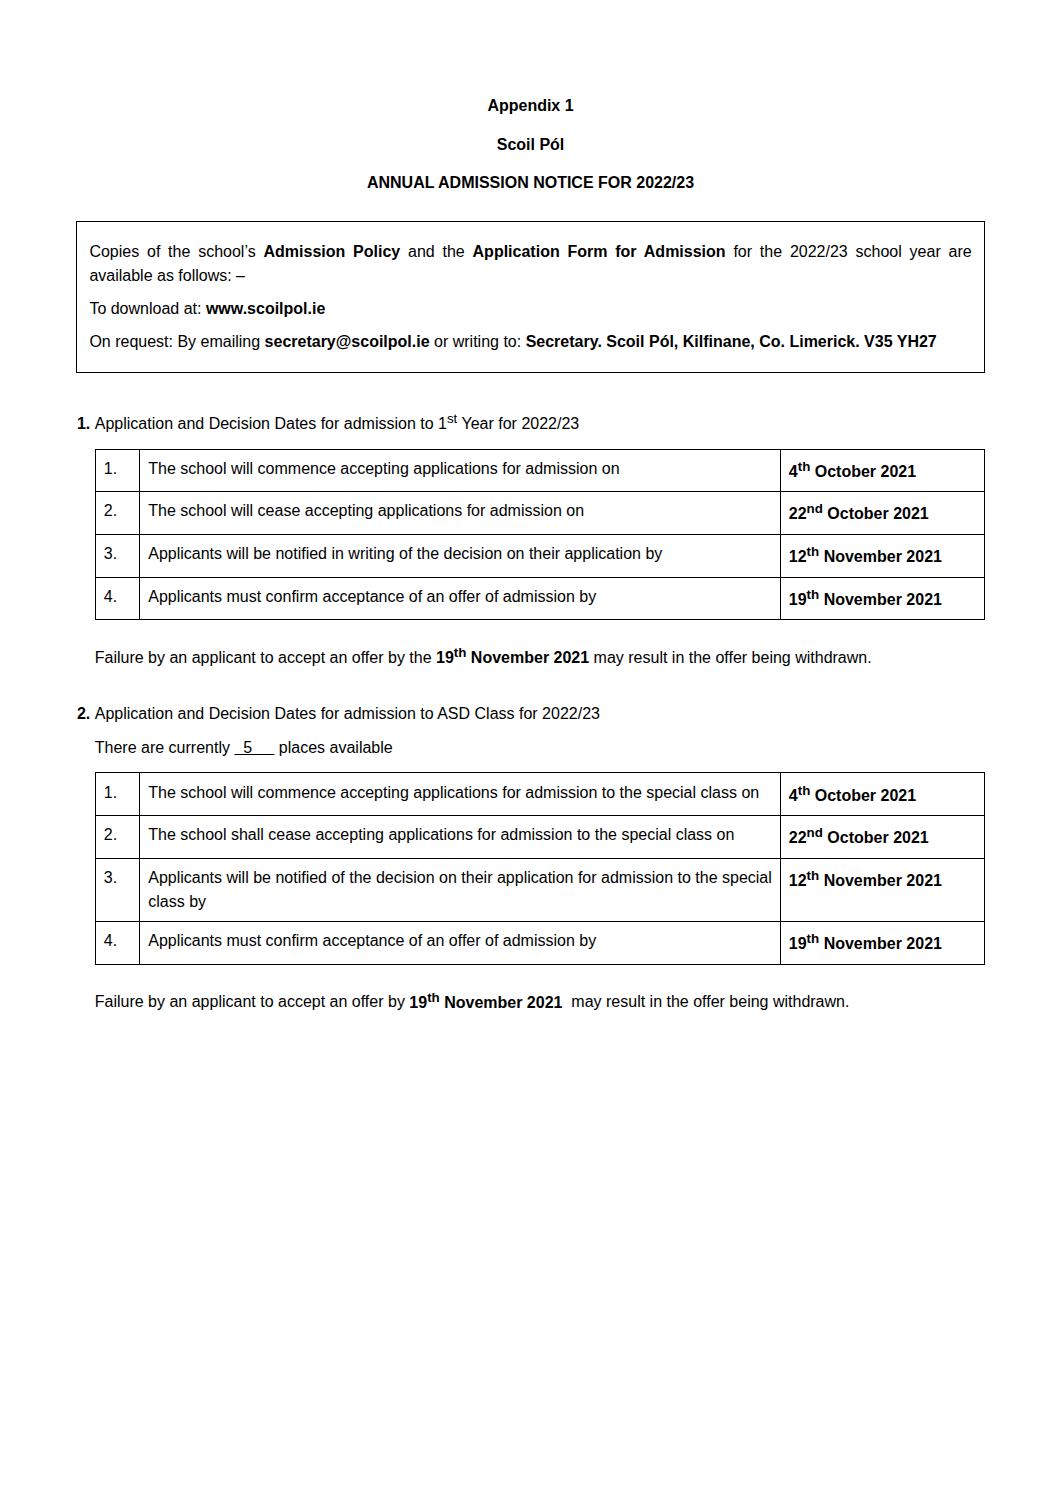Appendix 1
Scoil Pól
ANNUAL ADMISSION NOTICE FOR 2022/23
Copies of the school’s Admission Policy and the Application Form for Admission for the 2022/23 school year are available as follows: –
To download at: www.scoilpol.ie
On request: By emailing secretary@scoilpol.ie or writing to: Secretary. Scoil Pól, Kilfinane, Co. Limerick. V35 YH27
Application and Decision Dates for admission to 1st Year for 2022/23
| 1. | The school will commence accepting applications for admission on | 4 th October 2021 |
| 2. | The school will cease accepting applications for admission on | 22 nd October 2021 |
| 3. | Applicants will be notified in writing of the decision on their application by | 12 th November 2021 |
| 4. | Applicants must confirm acceptance of an offer of admission by | 19 th November 2021 |
Failure by an applicant to accept an offer by the 19th November 2021 may result in the offer being withdrawn.
Application and Decision Dates for admission to ASD Class for 2022/23
There are currently 5 places available
| 1. | The school will commence accepting applications for admission to the special class on | 4 th October 2021 |
| 2. | The school shall cease accepting applications for admission to the special class on | 22 nd October 2021 |
| 3. | Applicants will be notified of the decision on their application for admission to the special class by | 12 th November 2021 |
| 4. | Applicants must confirm acceptance of an offer of admission by | 19 th November 2021 |
Failure by an applicant to accept an offer by 19th November 2021 may result in the offer being withdrawn.